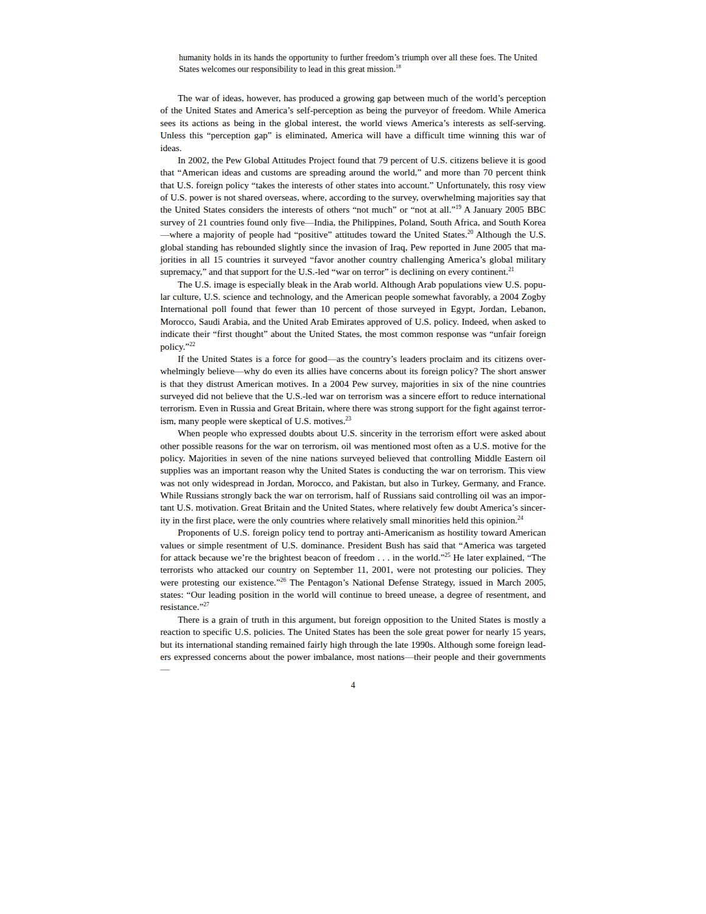humanity holds in its hands the opportunity to further freedom’s triumph over all these foes. The United States welcomes our responsibility to lead in this great mission.18
The war of ideas, however, has produced a growing gap between much of the world’s perception of the United States and America’s self-perception as being the purveyor of freedom. While America sees its actions as being in the global interest, the world views America’s interests as self-serving. Unless this “perception gap” is eliminated, America will have a difficult time winning this war of ideas.
In 2002, the Pew Global Attitudes Project found that 79 percent of U.S. citizens believe it is good that “American ideas and customs are spreading around the world,” and more than 70 percent think that U.S. foreign policy “takes the interests of other states into account.” Unfortunately, this rosy view of U.S. power is not shared overseas, where, according to the survey, overwhelming majorities say that the United States considers the interests of others “not much” or “not at all.”19 A January 2005 BBC survey of 21 countries found only five—India, the Philippines, Poland, South Africa, and South Korea—where a majority of people had “positive” attitudes toward the United States.20 Although the U.S. global standing has rebounded slightly since the invasion of Iraq, Pew reported in June 2005 that majorities in all 15 countries it surveyed “favor another country challenging America’s global military supremacy,” and that support for the U.S.-led “war on terror” is declining on every continent.21
The U.S. image is especially bleak in the Arab world. Although Arab populations view U.S. popular culture, U.S. science and technology, and the American people somewhat favorably, a 2004 Zogby International poll found that fewer than 10 percent of those surveyed in Egypt, Jordan, Lebanon, Morocco, Saudi Arabia, and the United Arab Emirates approved of U.S. policy. Indeed, when asked to indicate their “first thought” about the United States, the most common response was “unfair foreign policy.”22
If the United States is a force for good—as the country’s leaders proclaim and its citizens overwhelmingly believe—why do even its allies have concerns about its foreign policy? The short answer is that they distrust American motives. In a 2004 Pew survey, majorities in six of the nine countries surveyed did not believe that the U.S.-led war on terrorism was a sincere effort to reduce international terrorism. Even in Russia and Great Britain, where there was strong support for the fight against terrorism, many people were skeptical of U.S. motives.23
When people who expressed doubts about U.S. sincerity in the terrorism effort were asked about other possible reasons for the war on terrorism, oil was mentioned most often as a U.S. motive for the policy. Majorities in seven of the nine nations surveyed believed that controlling Middle Eastern oil supplies was an important reason why the United States is conducting the war on terrorism. This view was not only widespread in Jordan, Morocco, and Pakistan, but also in Turkey, Germany, and France. While Russians strongly back the war on terrorism, half of Russians said controlling oil was an important U.S. motivation. Great Britain and the United States, where relatively few doubt America’s sincerity in the first place, were the only countries where relatively small minorities held this opinion.24
Proponents of U.S. foreign policy tend to portray anti-Americanism as hostility toward American values or simple resentment of U.S. dominance. President Bush has said that “America was targeted for attack because we’re the brightest beacon of freedom . . . in the world.”25 He later explained, “The terrorists who attacked our country on September 11, 2001, were not protesting our policies. They were protesting our existence.”26 The Pentagon’s National Defense Strategy, issued in March 2005, states: “Our leading position in the world will continue to breed unease, a degree of resentment, and resistance.”27
There is a grain of truth in this argument, but foreign opposition to the United States is mostly a reaction to specific U.S. policies. The United States has been the sole great power for nearly 15 years, but its international standing remained fairly high through the late 1990s. Although some foreign leaders expressed concerns about the power imbalance, most nations—their people and their governments—
4